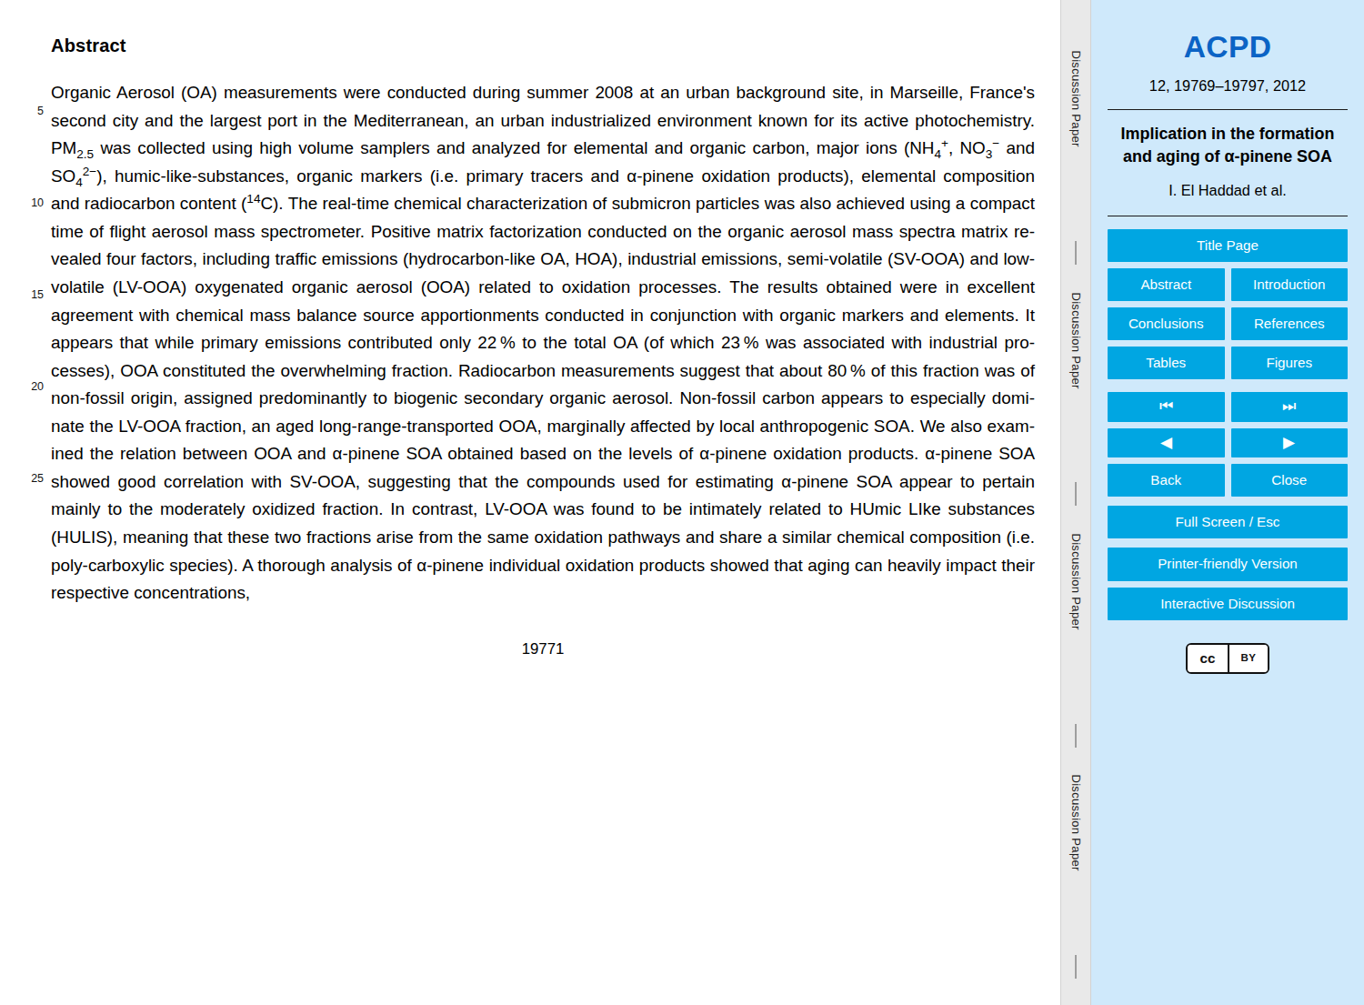Abstract
5 10 15 20 25
Organic Aerosol (OA) measurements were conducted during summer 2008 at an urban background site, in Marseille, France's second city and the largest port in the Mediterranean, an urban industrialized environment known for its active photochemistry. PM2.5 was collected using high volume samplers and analyzed for elemental and organic carbon, major ions (NH4+, NO3− and SO42−), humic-like-substances, organic markers (i.e. primary tracers and α-pinene oxidation products), elemental composition and radiocarbon content (14C). The real-time chemical characterization of submicron particles was also achieved using a compact time of flight aerosol mass spectrometer. Positive matrix factorization conducted on the organic aerosol mass spectra matrix revealed four factors, including traffic emissions (hydrocarbon-like OA, HOA), industrial emissions, semi-volatile (SV-OOA) and low-volatile (LV-OOA) oxygenated organic aerosol (OOA) related to oxidation processes. The results obtained were in excellent agreement with chemical mass balance source apportionments conducted in conjunction with organic markers and elements. It appears that while primary emissions contributed only 22 % to the total OA (of which 23 % was associated with industrial processes), OOA constituted the overwhelming fraction. Radiocarbon measurements suggest that about 80 % of this fraction was of non-fossil origin, assigned predominantly to biogenic secondary organic aerosol. Non-fossil carbon appears to especially dominate the LV-OOA fraction, an aged long-range-transported OOA, marginally affected by local anthropogenic SOA. We also examined the relation between OOA and α-pinene SOA obtained based on the levels of α-pinene oxidation products. α-pinene SOA showed good correlation with SV-OOA, suggesting that the compounds used for estimating α-pinene SOA appear to pertain mainly to the moderately oxidized fraction. In contrast, LV-OOA was found to be intimately related to HUmic LIke substances (HULIS), meaning that these two fractions arise from the same oxidation pathways and share a similar chemical composition (i.e. poly-carboxylic species). A thorough analysis of α-pinene individual oxidation products showed that aging can heavily impact their respective concentrations,
19771
Discussion Paper Discussion Paper Discussion Paper Discussion Paper
ACPD
12, 19769–19797, 2012
Implication in the formation and aging of α-pinene SOA
I. El Haddad et al.
Title Page
Abstract Introduction Conclusions References Tables Figures
⏮ ⏭ ◀ ▶
Back Close
Full Screen / Esc Printer-friendly Version Interactive Discussion
cc
BY